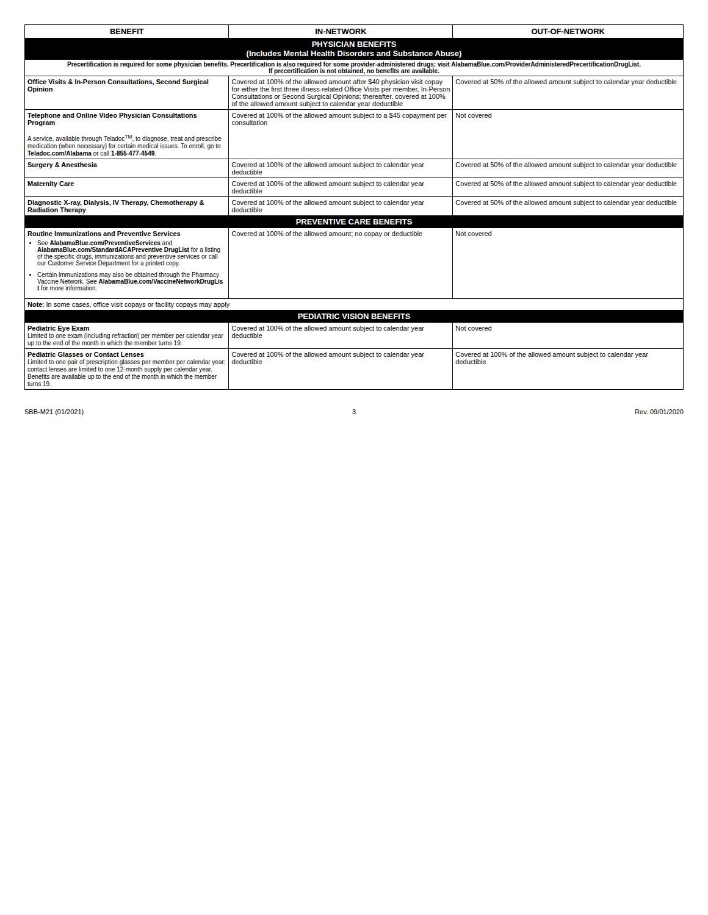| BENEFIT | IN-NETWORK | OUT-OF-NETWORK |
| --- | --- | --- |
| PHYSICIAN BENEFITS (Includes Mental Health Disorders and Substance Abuse) |
| Precertification is required for some physician benefits. Precertification is also required for some provider-administered drugs; visit AlabamaBlue.com/ProviderAdministeredPrecertificationDrugList. If precertification is not obtained, no benefits are available. |
| Office Visits & In-Person Consultations, Second Surgical Opinion | Covered at 100% of the allowed amount after $40 physician visit copay for either the first three illness-related Office Visits per member, In-Person Consultations or Second Surgical Opinions; thereafter, covered at 100% of the allowed amount subject to calendar year deductible | Covered at 50% of the allowed amount subject to calendar year deductible |
| Telephone and Online Video Physician Consultations Program A service, available through Teladoc TM , to diagnose, treat and prescribe medication (when necessary) for certain medical issues. To enroll, go to Teladoc.com/Alabama or call 1-855-477-4549 . | Covered at 100% of the allowed amount subject to a $45 copayment per consultation | Not covered |
| Surgery & Anesthesia | Covered at 100% of the allowed amount subject to calendar year deductible | Covered at 50% of the allowed amount subject to calendar year deductible |
| Maternity Care | Covered at 100% of the allowed amount subject to calendar year deductible | Covered at 50% of the allowed amount subject to calendar year deductible |
| Diagnostic X-ray, Dialysis, IV Therapy, Chemotherapy & Radiation Therapy | Covered at 100% of the allowed amount subject to calendar year deductible | Covered at 50% of the allowed amount subject to calendar year deductible |
| PREVENTIVE CARE BENEFITS |
| Routine Immunizations and Preventive Services See AlabamaBlue.com/PreventiveServices and AlabamaBlue.com/StandardACAPreventive DrugList for a listing of the specific drugs, immunizations and preventive services or call our Customer Service Department for a printed copy. Certain immunizations may also be obtained through the Pharmacy Vaccine Network. See AlabamaBlue.com/VaccineNetworkDrugLis t for more information. | Covered at 100% of the allowed amount; no copay or deductible | Not covered |
| Note : In some cases, office visit copays or facility copays may apply |
| PEDIATRIC VISION BENEFITS |
| Pediatric Eye Exam Limited to one exam (including refraction) per member per calendar year up to the end of the month in which the member turns 19. | Covered at 100% of the allowed amount subject to calendar year deductible | Not covered |
| Pediatric Glasses or Contact Lenses Limited to one pair of prescription glasses per member per calendar year; contact lenses are limited to one 12-month supply per calendar year. Benefits are available up to the end of the month in which the member turns 19. | Covered at 100% of the allowed amount subject to calendar year deductible | Covered at 100% of the allowed amount subject to calendar year deductible |
| SBB-M21 (01/2021) | 3 | Rev. 09/01/2020 |